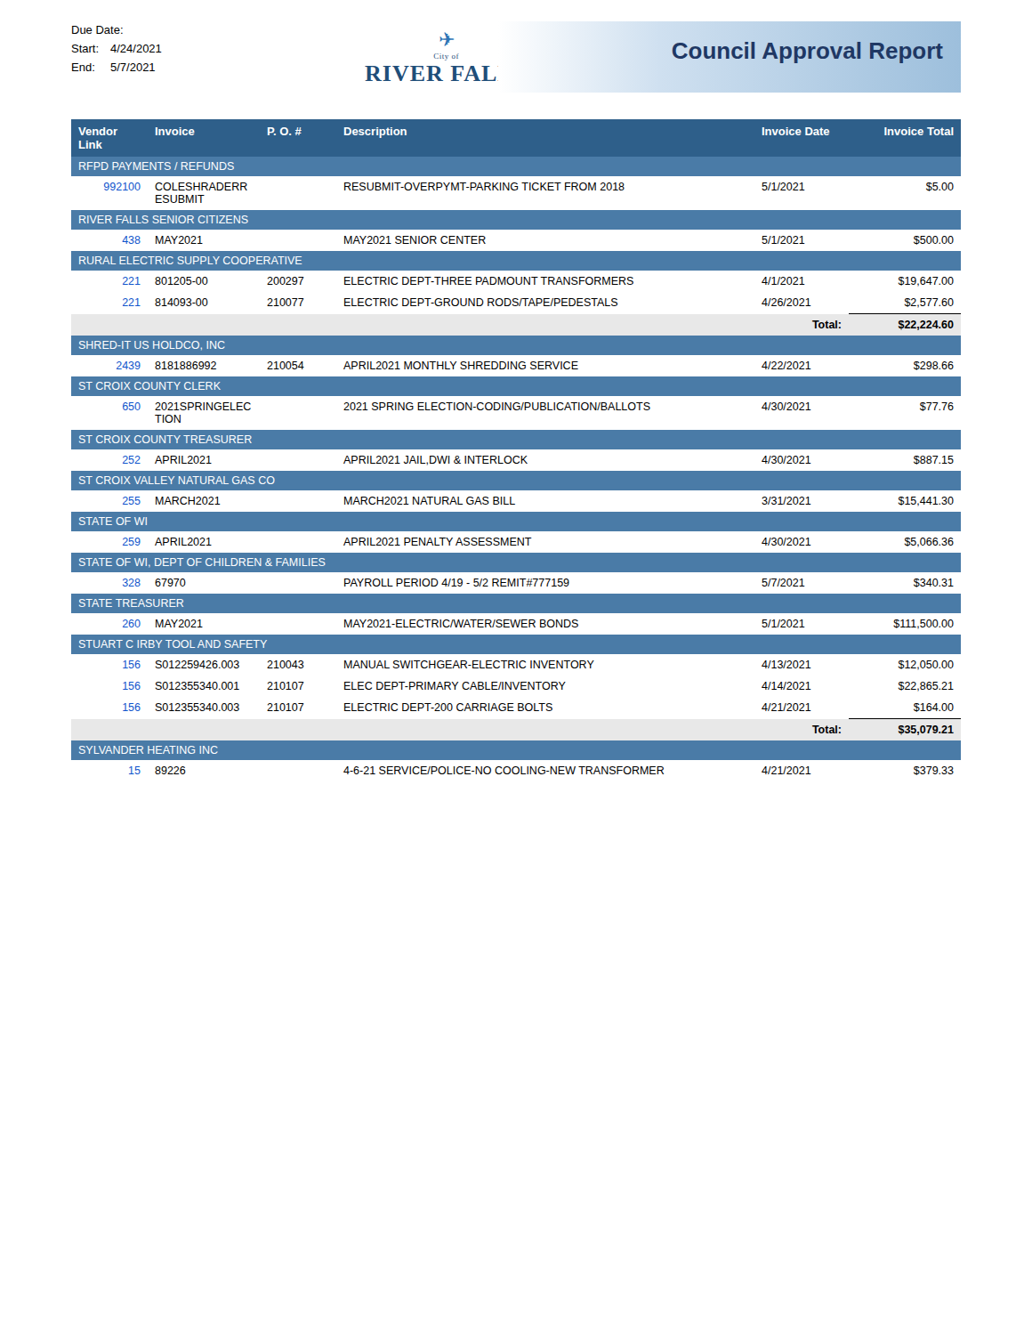Due Date:
Start: 4/24/2021
End: 5/7/2021
✈
City of
RIVER FALLS
Council Approval Report
| Vendor Link | Invoice | P. O. # | Description | Invoice Date | Invoice Total |
| --- | --- | --- | --- | --- | --- |
| RFPD PAYMENTS / REFUNDS |
| 992100 | COLESHRADERRESUBMIT | | RESUBMIT-OVERPYMT-PARKING TICKET FROM 2018 | 5/1/2021 | $5.00 |
| RIVER FALLS SENIOR CITIZENS |
| 438 | MAY2021 | | MAY2021 SENIOR CENTER | 5/1/2021 | $500.00 |
| RURAL ELECTRIC SUPPLY COOPERATIVE |
| 221 | 801205-00 | 200297 | ELECTRIC DEPT-THREE PADMOUNT TRANSFORMERS | 4/1/2021 | $19,647.00 |
| 221 | 814093-00 | 210077 | ELECTRIC DEPT-GROUND RODS/TAPE/PEDESTALS | 4/26/2021 | $2,577.60 |
| | Total: | $22,224.60 |
| SHRED-IT US HOLDCO, INC |
| 2439 | 8181886992 | 210054 | APRIL2021 MONTHLY SHREDDING SERVICE | 4/22/2021 | $298.66 |
| ST CROIX COUNTY CLERK |
| 650 | 2021SPRINGELECTION | | 2021 SPRING ELECTION-CODING/PUBLICATION/BALLOTS | 4/30/2021 | $77.76 |
| ST CROIX COUNTY TREASURER |
| 252 | APRIL2021 | | APRIL2021 JAIL,DWI & INTERLOCK | 4/30/2021 | $887.15 |
| ST CROIX VALLEY NATURAL GAS CO |
| 255 | MARCH2021 | | MARCH2021 NATURAL GAS BILL | 3/31/2021 | $15,441.30 |
| STATE OF WI |
| 259 | APRIL2021 | | APRIL2021 PENALTY ASSESSMENT | 4/30/2021 | $5,066.36 |
| STATE OF WI, DEPT OF CHILDREN & FAMILIES |
| 328 | 67970 | | PAYROLL PERIOD 4/19 - 5/2 REMIT#777159 | 5/7/2021 | $340.31 |
| STATE TREASURER |
| 260 | MAY2021 | | MAY2021-ELECTRIC/WATER/SEWER BONDS | 5/1/2021 | $111,500.00 |
| STUART C IRBY TOOL AND SAFETY |
| 156 | S012259426.003 | 210043 | MANUAL SWITCHGEAR-ELECTRIC INVENTORY | 4/13/2021 | $12,050.00 |
| 156 | S012355340.001 | 210107 | ELEC DEPT-PRIMARY CABLE/INVENTORY | 4/14/2021 | $22,865.21 |
| 156 | S012355340.003 | 210107 | ELECTRIC DEPT-200 CARRIAGE BOLTS | 4/21/2021 | $164.00 |
| | Total: | $35,079.21 |
| SYLVANDER HEATING INC |
| 15 | 89226 | | 4-6-21 SERVICE/POLICE-NO COOLING-NEW TRANSFORMER | 4/21/2021 | $379.33 |